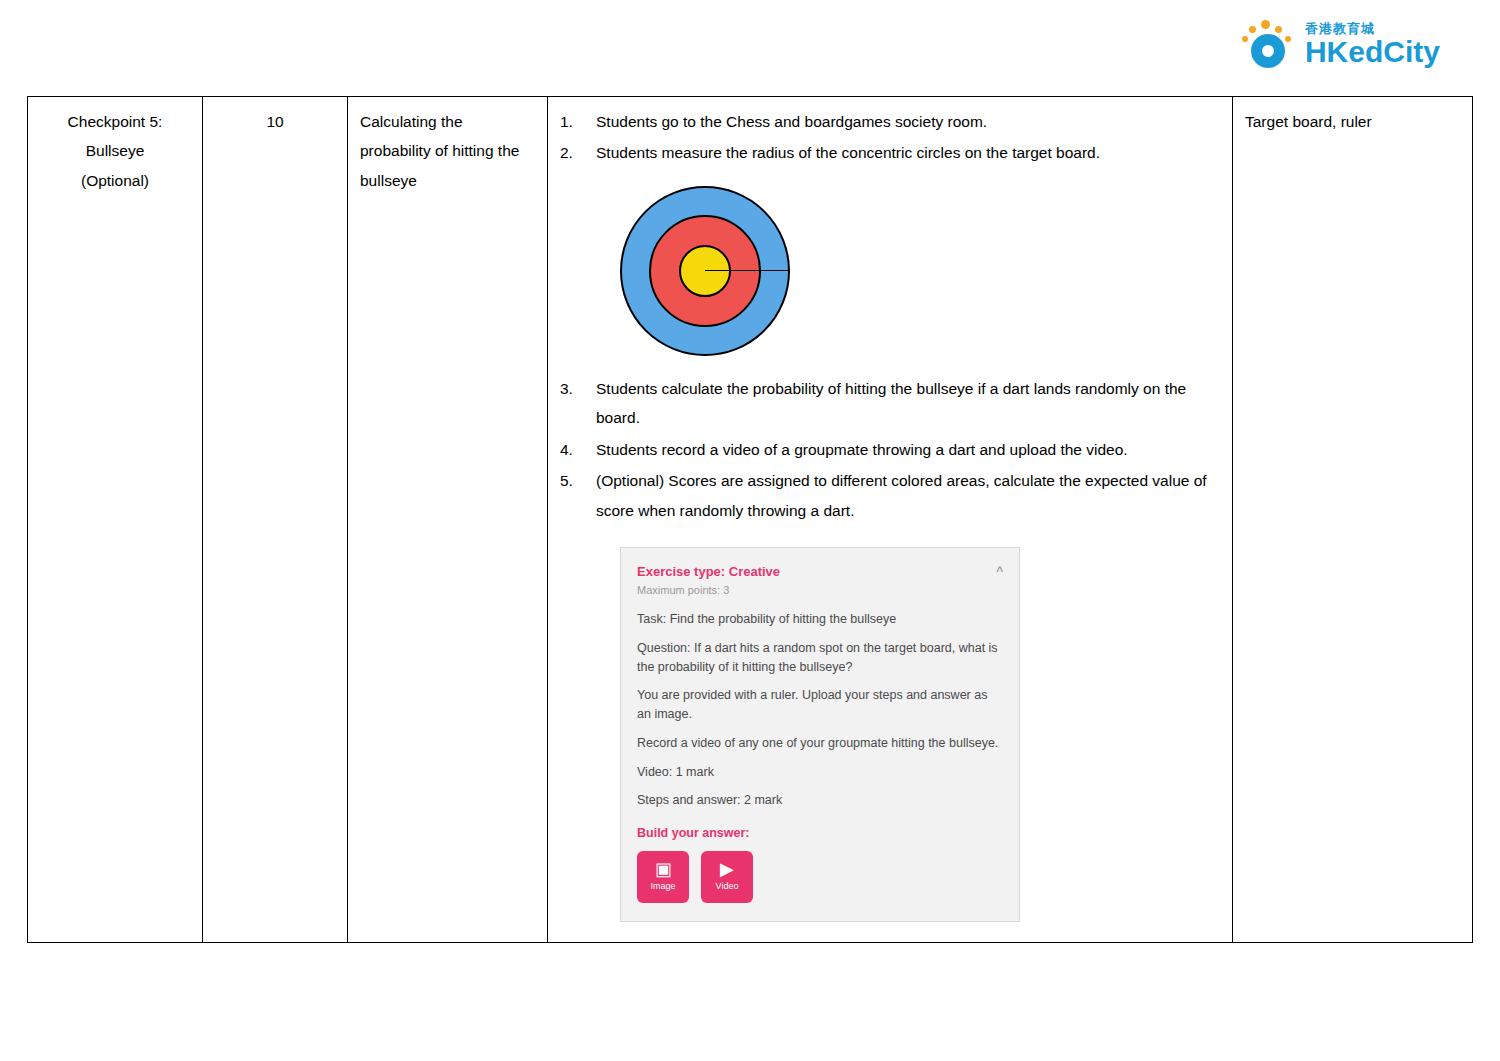香港教育城
HK ed City
| Checkpoint 5: Bullseye (Optional) | 10 | Calculating the probability of hitting the bullseye | 1. Students go to the Chess and boardgames society room. 2. Students measure the radius of the concentric circles on the target board. 3. Students calculate the probability of hitting the bullseye if a dart lands randomly on the board. 4. Students record a video of a groupmate throwing a dart and upload the video. 5. (Optional) Scores are assigned to different colored areas, calculate the expected value of score when randomly throwing a dart. ^ Exercise type: Creative Maximum points: 3 Task: Find the probability of hitting the bullseye Question: If a dart hits a random spot on the target board, what is the probability of it hitting the bullseye? You are provided with a ruler. Upload your steps and answer as an image. Record a video of any one of your groupmate hitting the bullseye. Video: 1 mark Steps and answer: 2 mark Build your answer: ▣ Image ▶ Video | Target board, ruler |